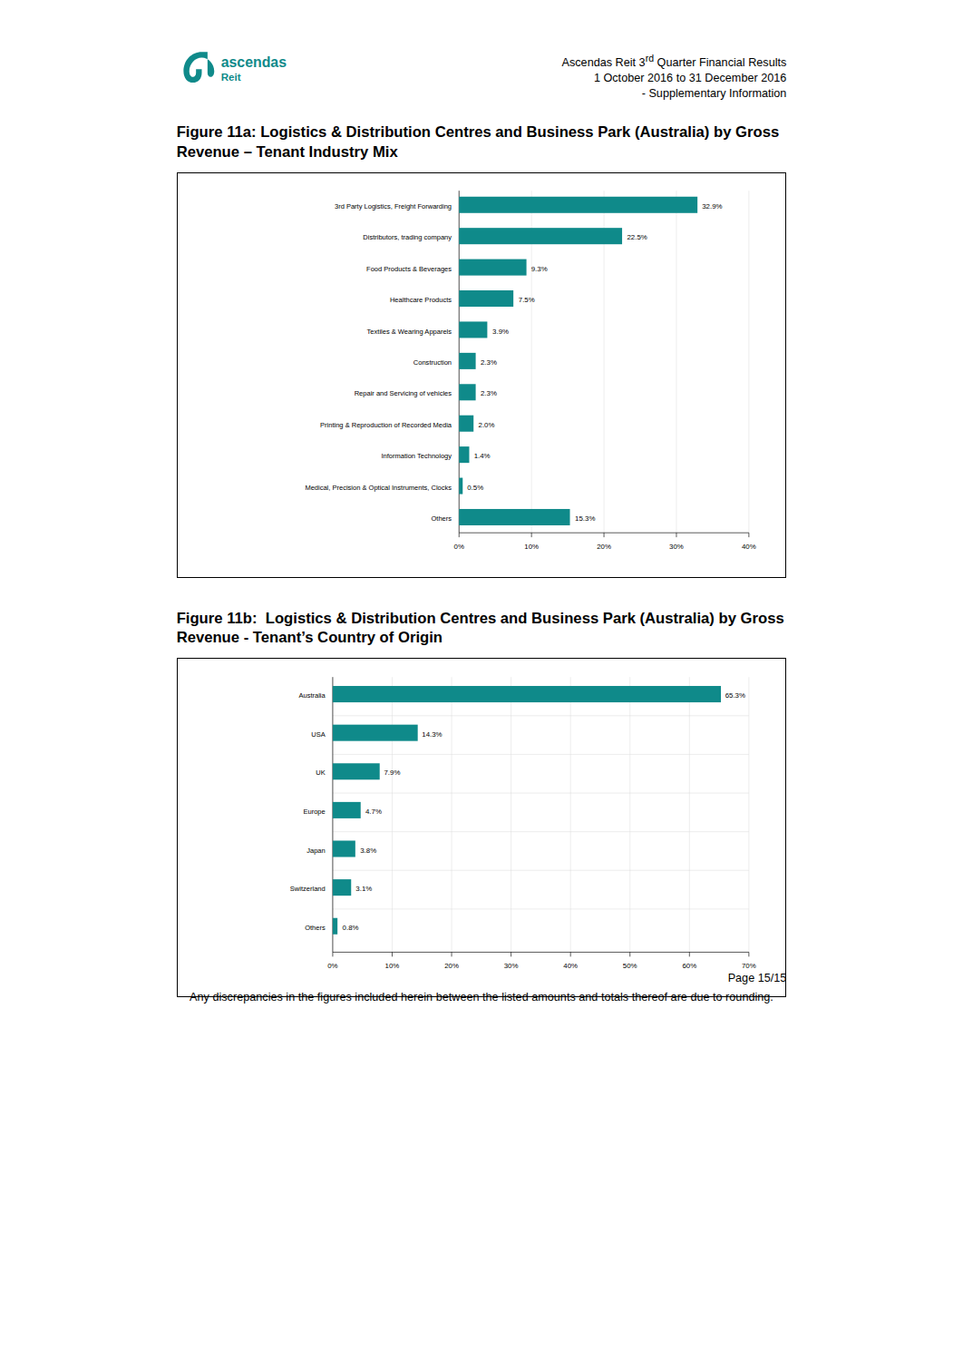ascendas Reit
Ascendas Reit 3rd Quarter Financial Results
1 October 2016 to 31 December 2016
- Supplementary Information
Figure 11a: Logistics & Distribution Centres and Business Park (Australia) by Gross Revenue – Tenant Industry Mix
3rd Party Logistics, Freight Forwarding 32.9% Distributors, trading company 22.5% Food Products & Beverages 9.3% Healthcare Products 7.5% Textiles & Wearing Apparels 3.9% Construction 2.3% Repair and Servicing of vehicles 2.3% Printing & Reproduction of Recorded Media 2.0% Information Technology 1.4% Medical, Precision & Optical Instruments, Clocks 0.5% Others 15.3% 0% 10% 20% 30% 40%
Figure 11b: Logistics & Distribution Centres and Business Park (Australia) by Gross Revenue - Tenant’s Country of Origin
Australia 65.3% USA 14.3% UK 7.9% Europe 4.7% Japan 3.8% Switzerland 3.1% Others 0.8% 0% 10% 20% 30% 40% 50% 60% 70%
Page 15/15
Any discrepancies in the figures included herein between the listed amounts and totals thereof are due to rounding.